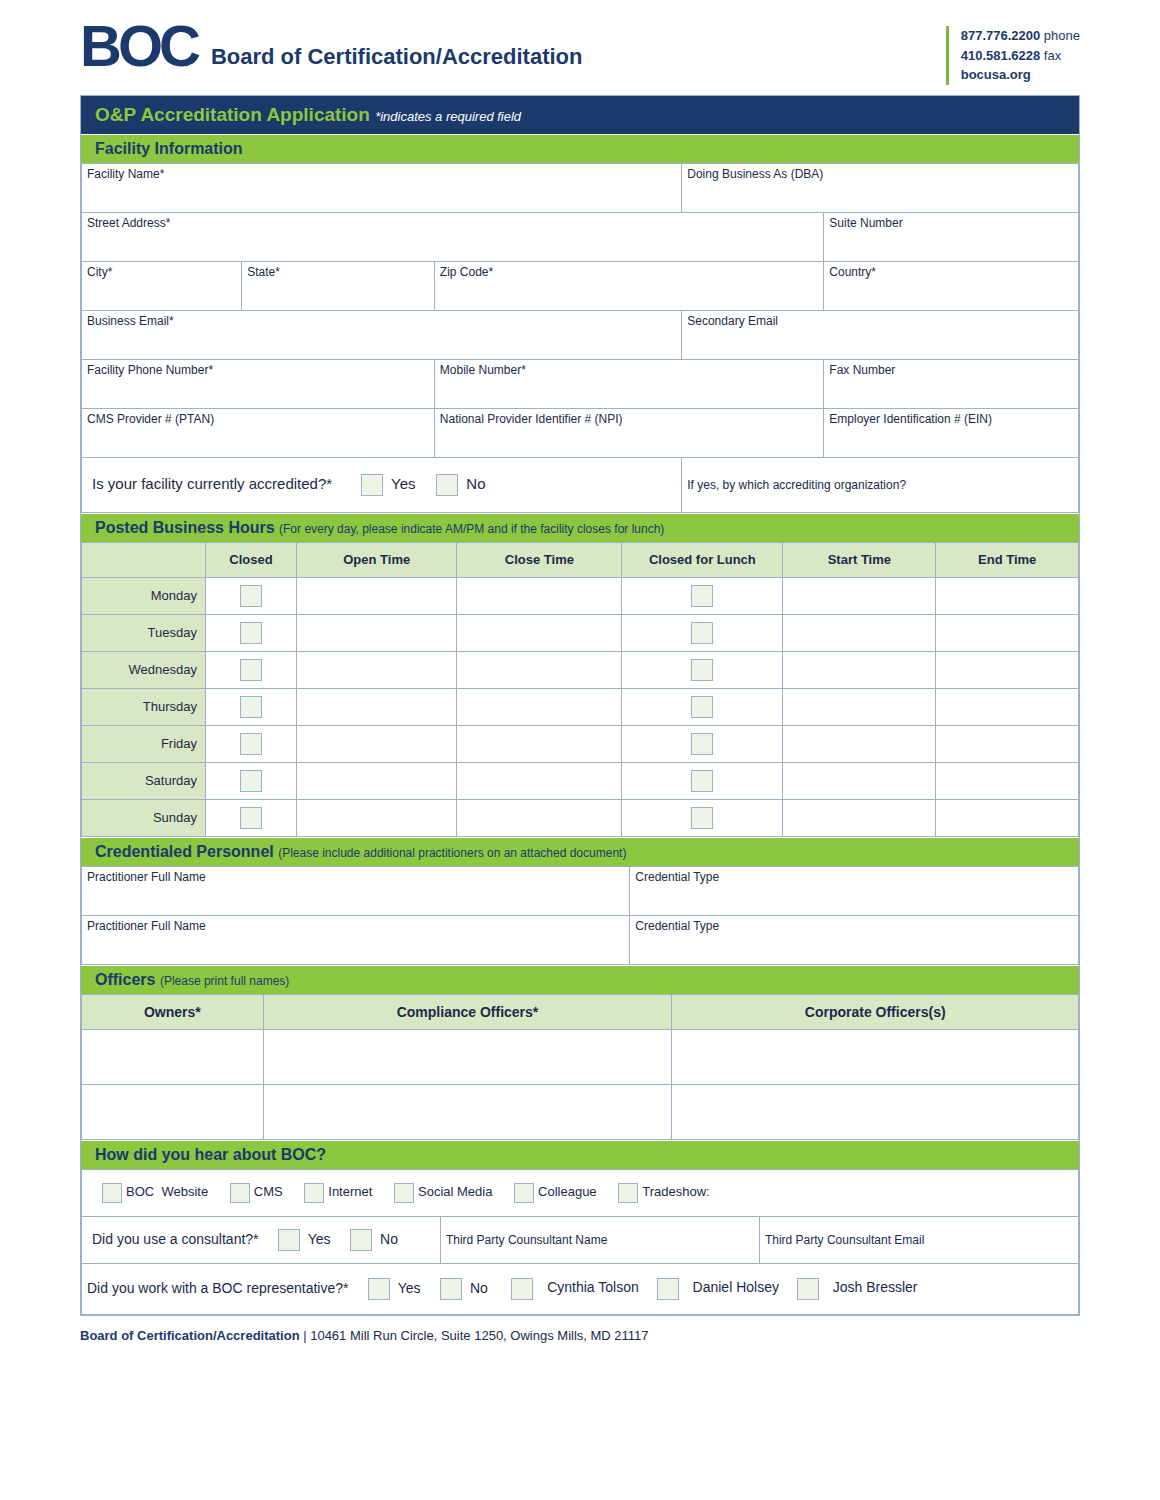BOC
Board of Certification/Accreditation
877.776.2200 phone
410.581.6228 fax
bocusa.org
O&P Accreditation Application *indicates a required field
Facility Information
| Facility Name* | Doing Business As (DBA) |
| Street Address* | Suite Number |
| City* | State* | Zip Code* | Country* |
| Business Email* | Secondary Email |
| Facility Phone Number* | Mobile Number* | Fax Number |
| CMS Provider # (PTAN) | National Provider Identifier # (NPI) | Employer Identification # (EIN) |
| Is your facility currently accredited?* Yes No | If yes, by which accrediting organization? |
Posted Business Hours (For every day, please indicate AM/PM and if the facility closes for lunch)
| | Closed | Open Time | Close Time | Closed for Lunch | Start Time | End Time |
| --- | --- | --- | --- | --- | --- | --- |
| Monday | | | | | | |
| Tuesday | | | | | | |
| Wednesday | | | | | | |
| Thursday | | | | | | |
| Friday | | | | | | |
| Saturday | | | | | | |
| Sunday | | | | | | |
Credentialed Personnel (Please include additional practitioners on an attached document)
| Practitioner Full Name | Credential Type |
| Practitioner Full Name | Credential Type |
Officers (Please print full names)
| Owners* | Compliance Officers* | Corporate Officers(s) |
| --- | --- | --- |
How did you hear about BOC?
| BOC Website CMS Internet Social Media Colleague Tradeshow: |
| Did you use a consultant?* Yes No | Third Party Counsultant Name | Third Party Counsultant Email |
| Did you work with a BOC representative?* Yes No Cynthia Tolson Daniel Holsey Josh Bressler |
Board of Certification/Accreditation | 10461 Mill Run Circle, Suite 1250, Owings Mills, MD 21117